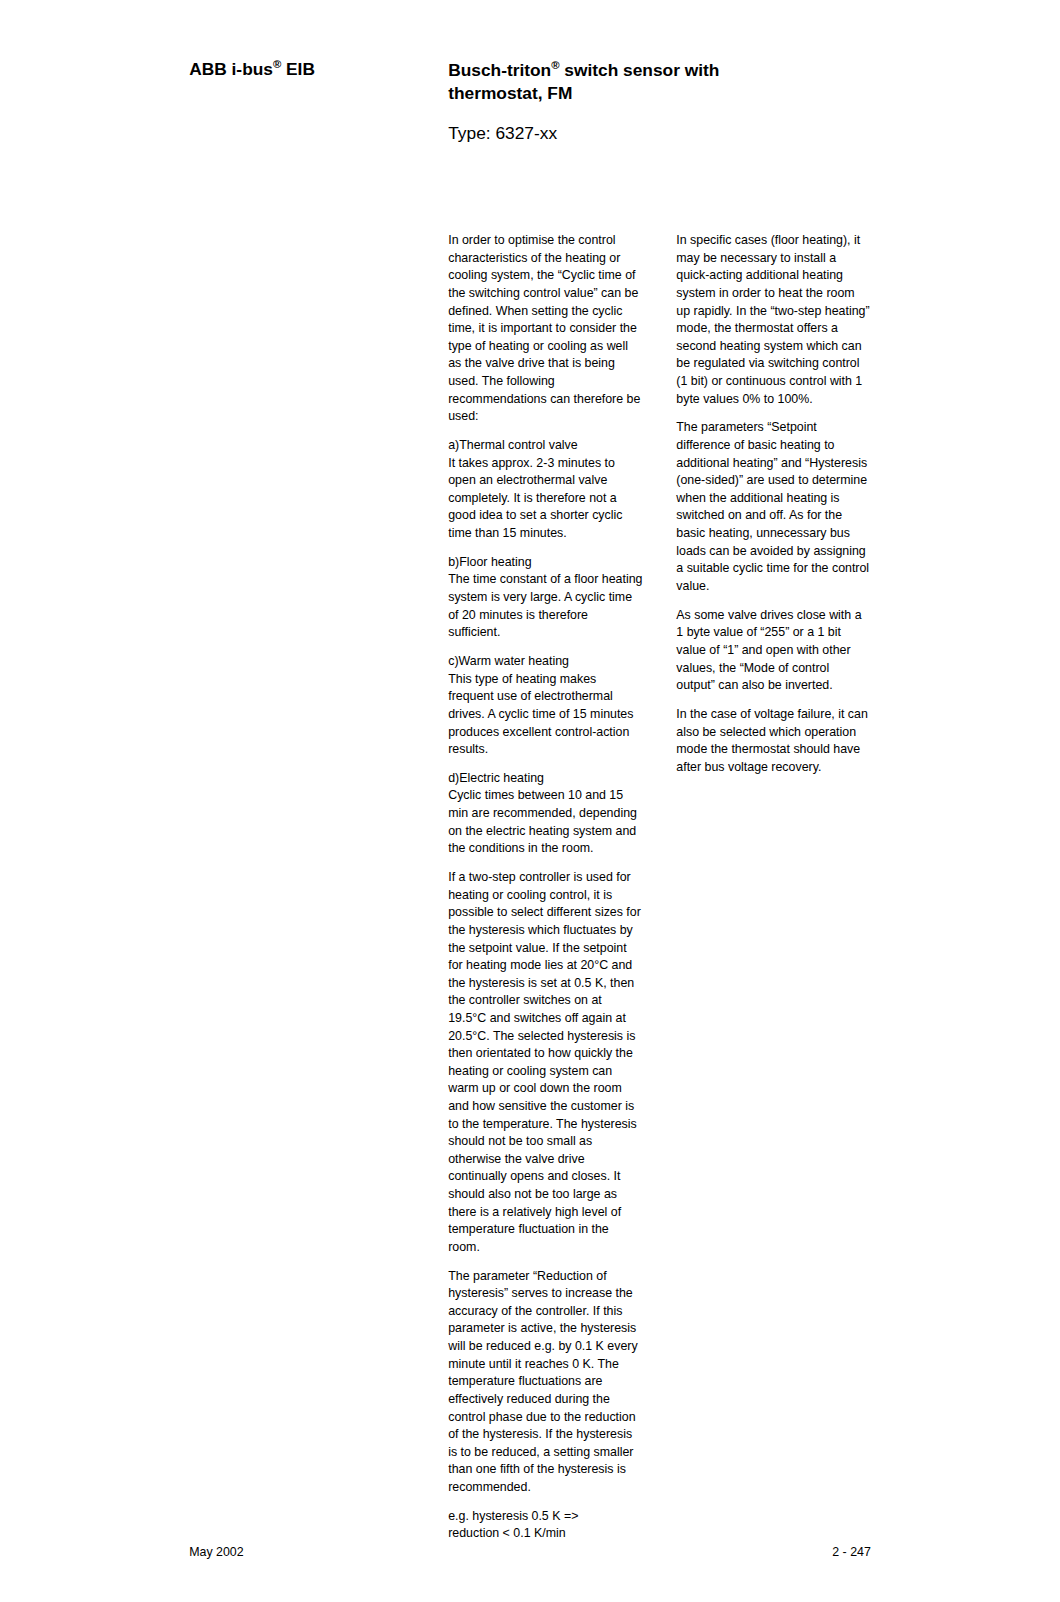ABB i-bus® EIB
Busch-triton® switch sensor with
thermostat, FM
Type: 6327-xx
In order to optimise the control characteristics of the heating or cooling system, the “Cyclic time of the switching control value” can be defined. When setting the cyclic time, it is important to consider the type of heating or cooling as well as the valve drive that is being used. The following recommendations can therefore be used:
a)Thermal control valve
It takes approx. 2-3 minutes to open an electrothermal valve completely. It is therefore not a good idea to set a shorter cyclic time than 15 minutes.
b)Floor heating
The time constant of a floor heating system is very large. A cyclic time of 20 minutes is therefore sufficient.
c)Warm water heating
This type of heating makes frequent use of electrothermal drives. A cyclic time of 15 minutes produces excellent control-action results.
d)Electric heating
Cyclic times between 10 and 15 min are recommended, depending on the electric heating system and the conditions in the room.
If a two-step controller is used for heating or cooling control, it is possible to select different sizes for the hysteresis which fluctuates by the setpoint value. If the setpoint for heating mode lies at 20°C and the hysteresis is set at 0.5 K, then the controller switches on at 19.5°C and switches off again at 20.5°C. The selected hysteresis is then orientated to how quickly the heating or cooling system can warm up or cool down the room and how sensitive the customer is to the temperature. The hysteresis should not be too small as otherwise the valve drive continually opens and closes. It should also not be too large as there is a relatively high level of temperature fluctuation in the room.
The parameter “Reduction of hysteresis” serves to increase the accuracy of the controller. If this parameter is active, the hysteresis will be reduced e.g. by 0.1 K every minute until it reaches 0 K. The temperature fluctuations are effectively reduced during the control phase due to the reduction of the hysteresis. If the hysteresis is to be reduced, a setting smaller than one fifth of the hysteresis is recommended.
e.g. hysteresis 0.5 K =>
reduction < 0.1 K/min
In specific cases (floor heating), it may be necessary to install a quick-acting additional heating system in order to heat the room up rapidly. In the “two-step heating” mode, the thermostat offers a second heating system which can be regulated via switching control (1 bit) or continuous control with 1 byte values 0% to 100%.
The parameters “Setpoint difference of basic heating to additional heating” and “Hysteresis (one-sided)” are used to determine when the additional heating is switched on and off. As for the basic heating, unnecessary bus loads can be avoided by assigning a suitable cyclic time for the control value.
As some valve drives close with a 1 byte value of “255” or a 1 bit value of “1” and open with other values, the “Mode of control output” can also be inverted.
In the case of voltage failure, it can also be selected which operation mode the thermostat should have after bus voltage recovery.
May 2002
2 - 247